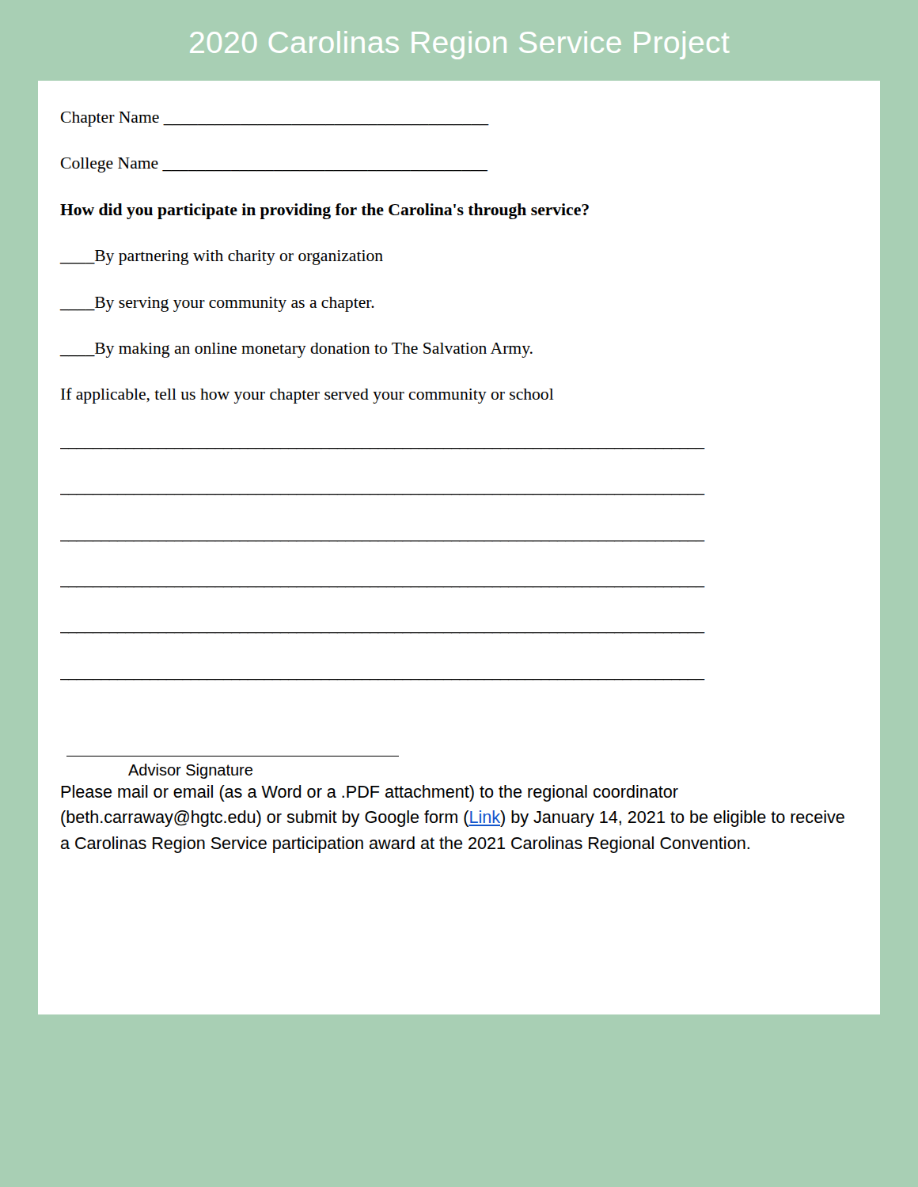2020 Carolinas Region Service Project
Chapter Name ______________________________________
College Name ______________________________________
How did you participate in providing for the Carolina's through service?
____By partnering with charity or organization
____By serving your community as a chapter.
____By making an online monetary donation to The Salvation Army.
If applicable, tell us how your chapter served your community or school
_______________________________________________________________________________
_______________________________________________________________________________
_______________________________________________________________________________
_______________________________________________________________________________
_______________________________________________________________________________
_______________________________________________________________________________
Advisor Signature
Please mail or email (as a Word or a .PDF attachment) to the regional coordinator (beth.carraway@hgtc.edu) or submit by Google form (Link) by January 14, 2021 to be eligible to receive a Carolinas Region Service participation award at the 2021 Carolinas Regional Convention.